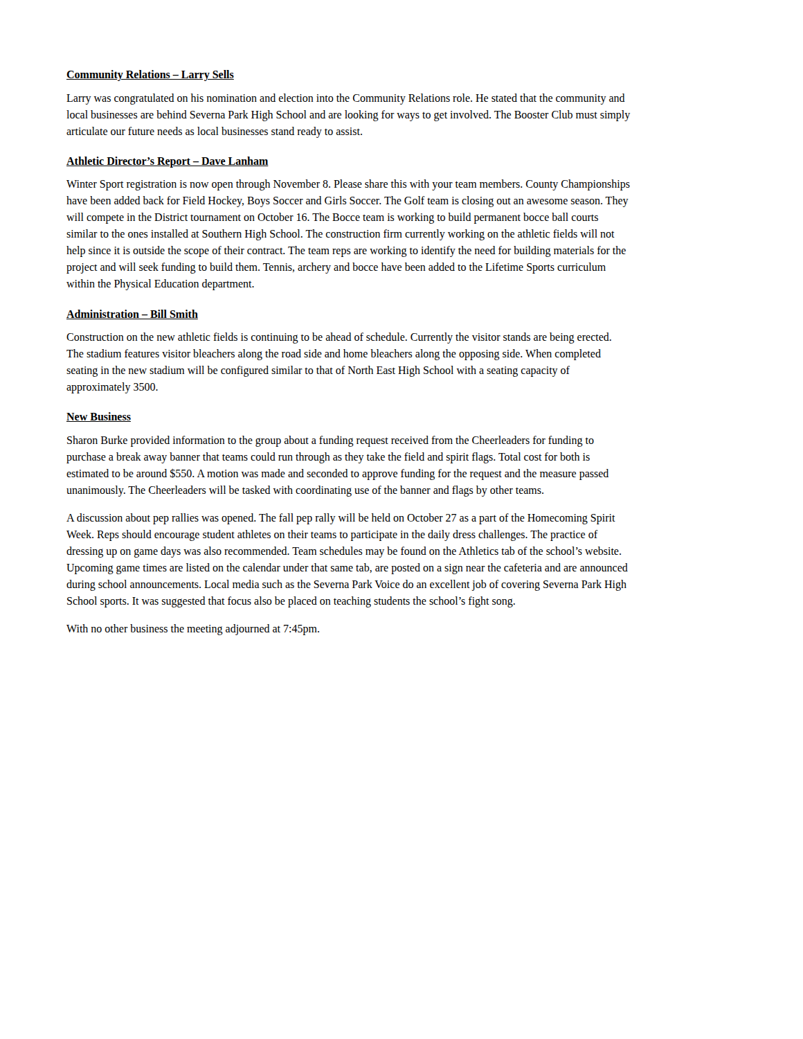Community Relations – Larry Sells
Larry was congratulated on his nomination and election into the Community Relations role. He stated that the community and local businesses are behind Severna Park High School and are looking for ways to get involved. The Booster Club must simply articulate our future needs as local businesses stand ready to assist.
Athletic Director’s Report – Dave Lanham
Winter Sport registration is now open through November 8. Please share this with your team members. County Championships have been added back for Field Hockey, Boys Soccer and Girls Soccer. The Golf team is closing out an awesome season. They will compete in the District tournament on October 16. The Bocce team is working to build permanent bocce ball courts similar to the ones installed at Southern High School. The construction firm currently working on the athletic fields will not help since it is outside the scope of their contract. The team reps are working to identify the need for building materials for the project and will seek funding to build them. Tennis, archery and bocce have been added to the Lifetime Sports curriculum within the Physical Education department.
Administration – Bill Smith
Construction on the new athletic fields is continuing to be ahead of schedule. Currently the visitor stands are being erected. The stadium features visitor bleachers along the road side and home bleachers along the opposing side. When completed seating in the new stadium will be configured similar to that of North East High School with a seating capacity of approximately 3500.
New Business
Sharon Burke provided information to the group about a funding request received from the Cheerleaders for funding to purchase a break away banner that teams could run through as they take the field and spirit flags. Total cost for both is estimated to be around $550. A motion was made and seconded to approve funding for the request and the measure passed unanimously. The Cheerleaders will be tasked with coordinating use of the banner and flags by other teams.
A discussion about pep rallies was opened. The fall pep rally will be held on October 27 as a part of the Homecoming Spirit Week. Reps should encourage student athletes on their teams to participate in the daily dress challenges. The practice of dressing up on game days was also recommended. Team schedules may be found on the Athletics tab of the school’s website. Upcoming game times are listed on the calendar under that same tab, are posted on a sign near the cafeteria and are announced during school announcements. Local media such as the Severna Park Voice do an excellent job of covering Severna Park High School sports. It was suggested that focus also be placed on teaching students the school’s fight song.
With no other business the meeting adjourned at 7:45pm.